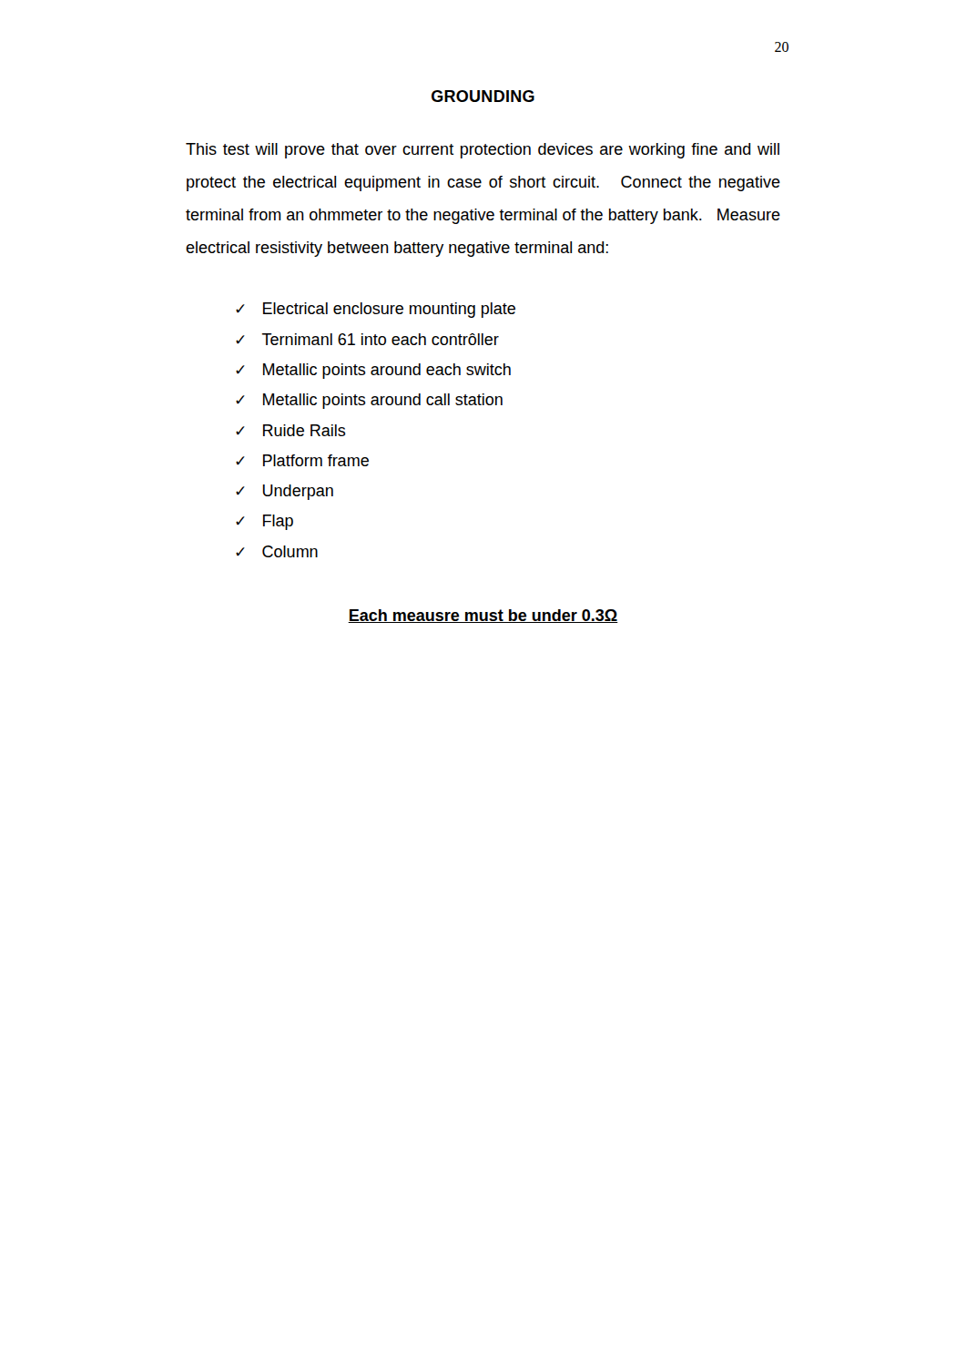20
GROUNDING
This test will prove that over current protection devices are working fine and will protect the electrical equipment in case of short circuit. Connect the negative terminal from an ohmmeter to the negative terminal of the battery bank. Measure electrical resistivity between battery negative terminal and:
Electrical enclosure mounting plate
Ternimanl 61 into each contrôller
Metallic points around each switch
Metallic points around call station
Ruide Rails
Platform frame
Underpan
Flap
Column
Each meausre must be under 0.3Ω